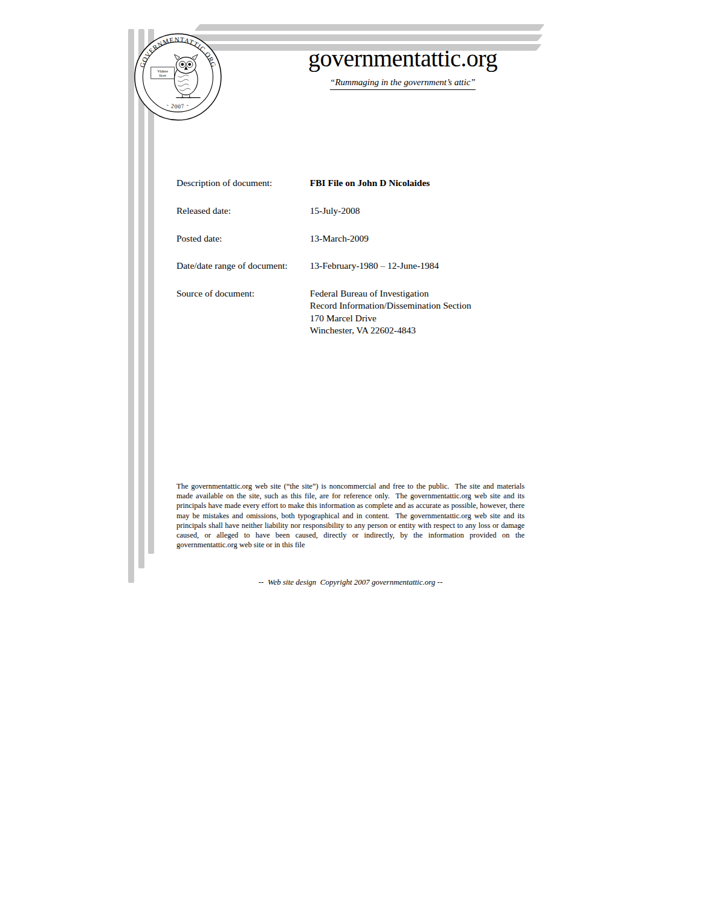GOVERNMENTATTIC.ORG - 2007 - Videre licet
governmentattic.org
“Rummaging in the government’s attic”
| Description of document: | FBI File on John D Nicolaides |
| Released date: | 15-July-2008 |
| Posted date: | 13-March-2009 |
| Date/date range of document: | 13-February-1980 – 12-June-1984 |
| Source of document: | Federal Bureau of Investigation Record Information/Dissemination Section 170 Marcel Drive Winchester, VA 22602-4843 |
The governmentattic.org web site (“the site”) is noncommercial and free to the public. The site and materials made available on the site, such as this file, are for reference only. The governmentattic.org web site and its principals have made every effort to make this information as complete and as accurate as possible, however, there may be mistakes and omissions, both typographical and in content. The governmentattic.org web site and its principals shall have neither liability nor responsibility to any person or entity with respect to any loss or damage caused, or alleged to have been caused, directly or indirectly, by the information provided on the governmentattic.org web site or in this file
-- Web site design Copyright 2007 governmentattic.org --